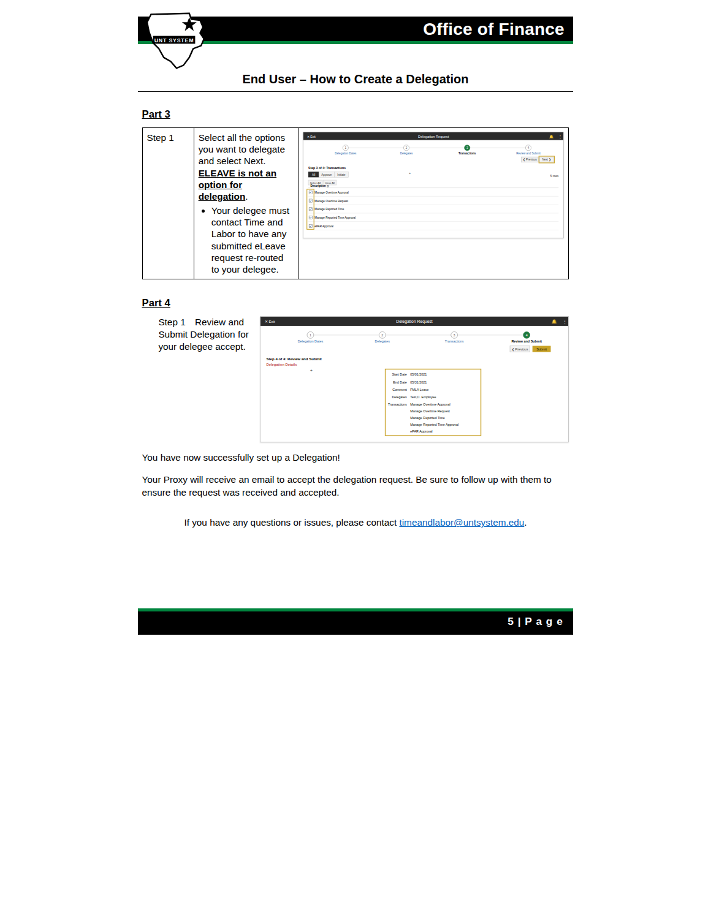Office of Finance
UNT SYSTEM
End User – How to Create a Delegation
Part 3
| Step 1 | Select all the options you want to delegate and select Next. ELEAVE is not an option for delegation . Your delegee must contact Time and Labor to have any submitted eLeave request re-routed to your delegee. | ✕ Exit Delegation Request 🔔 ⋮ 1 2 3 4 Delegation Dates Delegates Transactions Review and Submit ❮ Previous Next ❯ Step 3 of 4: Transactions All Approve Initiate ⌖ 5 rows Select All Clear All Description ◇ Manage Overtime Approval Manage Overtime Request Manage Reported Time Manage Reported Time Approval ePAR Approval |
Part 4
Step 1 Review and Submit Delegation for your delegee accept.
✕ Exit Delegation Request 🔔 ⋮ 1 2 3 4 Delegation Dates Delegates Transactions Review and Submit ❮ Previous Submit Step 4 of 4: Review and Submit Delegation Details ⌖ Start Date 05/01/2021 End Date 05/31/2021 Comment FMLA Leave Delegates Test,C. Employee Transactions Manage Overtime Approval Manage Overtime Request Manage Reported Time Manage Reported Time Approval ePAR Approval
You have now successfully set up a Delegation!
Your Proxy will receive an email to accept the delegation request. Be sure to follow up with them to ensure the request was received and accepted.
If you have any questions or issues, please contact timeandlabor@untsystem.edu.
5 | P a g e